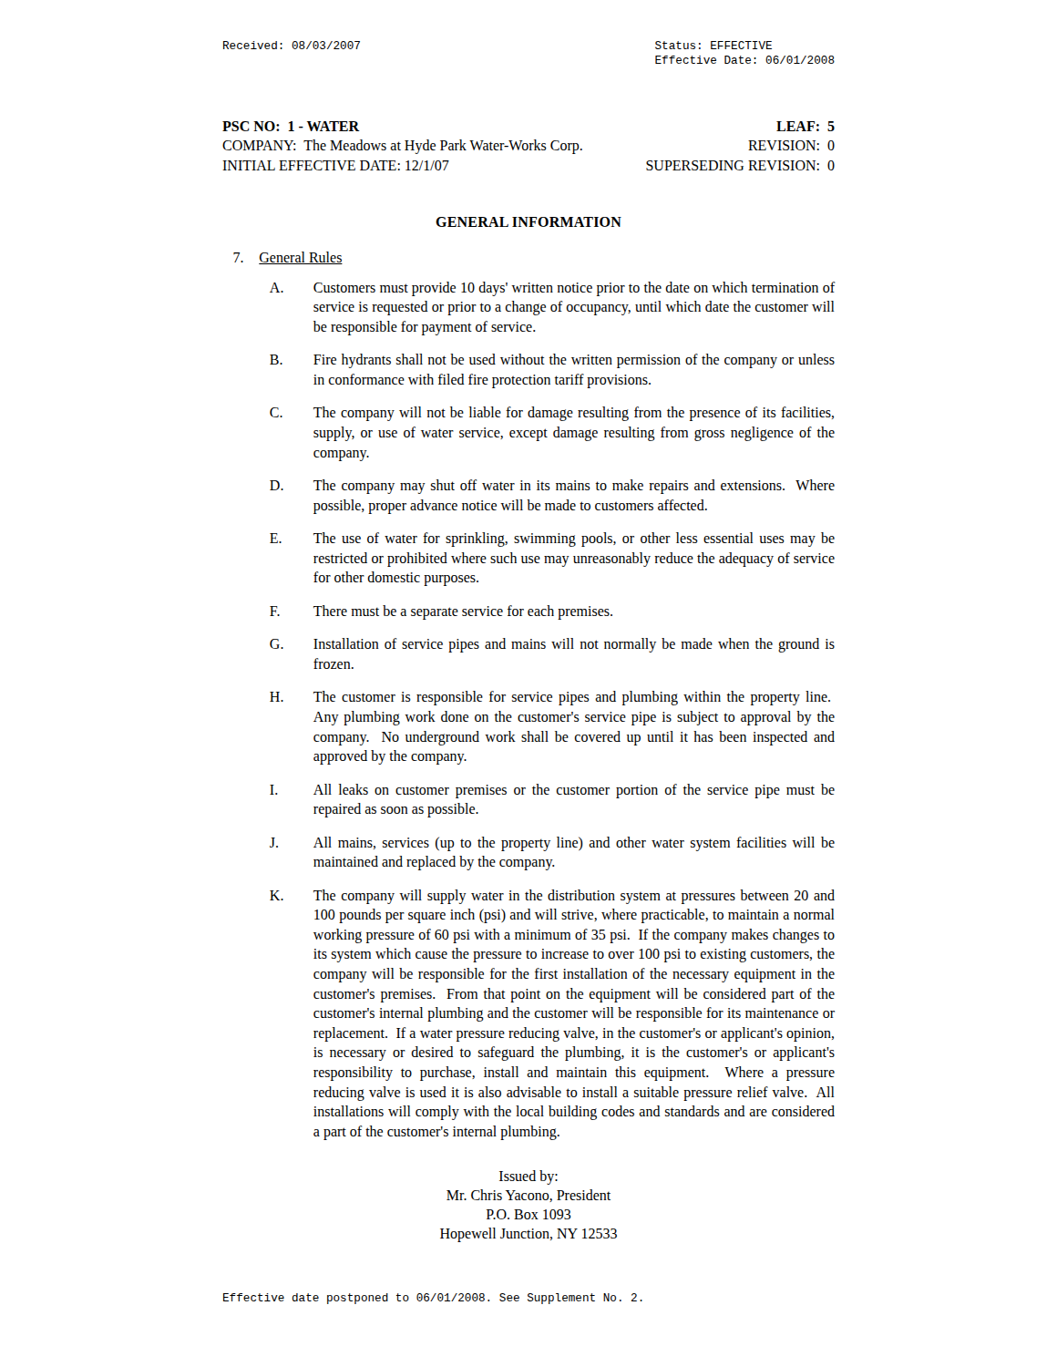Received: 08/03/2007
Status: EFFECTIVE Effective Date: 06/01/2008
| PSC NO: 1 - WATER | LEAF: 5 |
| COMPANY: The Meadows at Hyde Park Water-Works Corp. | REVISION: 0 |
| INITIAL EFFECTIVE DATE: 12/1/07 | SUPERSEDING REVISION: 0 |
GENERAL INFORMATION
7. General Rules
A. Customers must provide 10 days' written notice prior to the date on which termination of service is requested or prior to a change of occupancy, until which date the customer will be responsible for payment of service.
B. Fire hydrants shall not be used without the written permission of the company or unless in conformance with filed fire protection tariff provisions.
C. The company will not be liable for damage resulting from the presence of its facilities, supply, or use of water service, except damage resulting from gross negligence of the company.
D. The company may shut off water in its mains to make repairs and extensions. Where possible, proper advance notice will be made to customers affected.
E. The use of water for sprinkling, swimming pools, or other less essential uses may be restricted or prohibited where such use may unreasonably reduce the adequacy of service for other domestic purposes.
F. There must be a separate service for each premises.
G. Installation of service pipes and mains will not normally be made when the ground is frozen.
H. The customer is responsible for service pipes and plumbing within the property line. Any plumbing work done on the customer's service pipe is subject to approval by the company. No underground work shall be covered up until it has been inspected and approved by the company.
I. All leaks on customer premises or the customer portion of the service pipe must be repaired as soon as possible.
J. All mains, services (up to the property line) and other water system facilities will be maintained and replaced by the company.
K. The company will supply water in the distribution system at pressures between 20 and 100 pounds per square inch (psi) and will strive, where practicable, to maintain a normal working pressure of 60 psi with a minimum of 35 psi. If the company makes changes to its system which cause the pressure to increase to over 100 psi to existing customers, the company will be responsible for the first installation of the necessary equipment in the customer's premises. From that point on the equipment will be considered part of the customer's internal plumbing and the customer will be responsible for its maintenance or replacement. If a water pressure reducing valve, in the customer's or applicant's opinion, is necessary or desired to safeguard the plumbing, it is the customer's or applicant's responsibility to purchase, install and maintain this equipment. Where a pressure reducing valve is used it is also advisable to install a suitable pressure relief valve. All installations will comply with the local building codes and standards and are considered a part of the customer's internal plumbing.
Issued by:
Mr. Chris Yacono, President
P.O. Box 1093
Hopewell Junction, NY 12533
Effective date postponed to 06/01/2008. See Supplement No. 2.